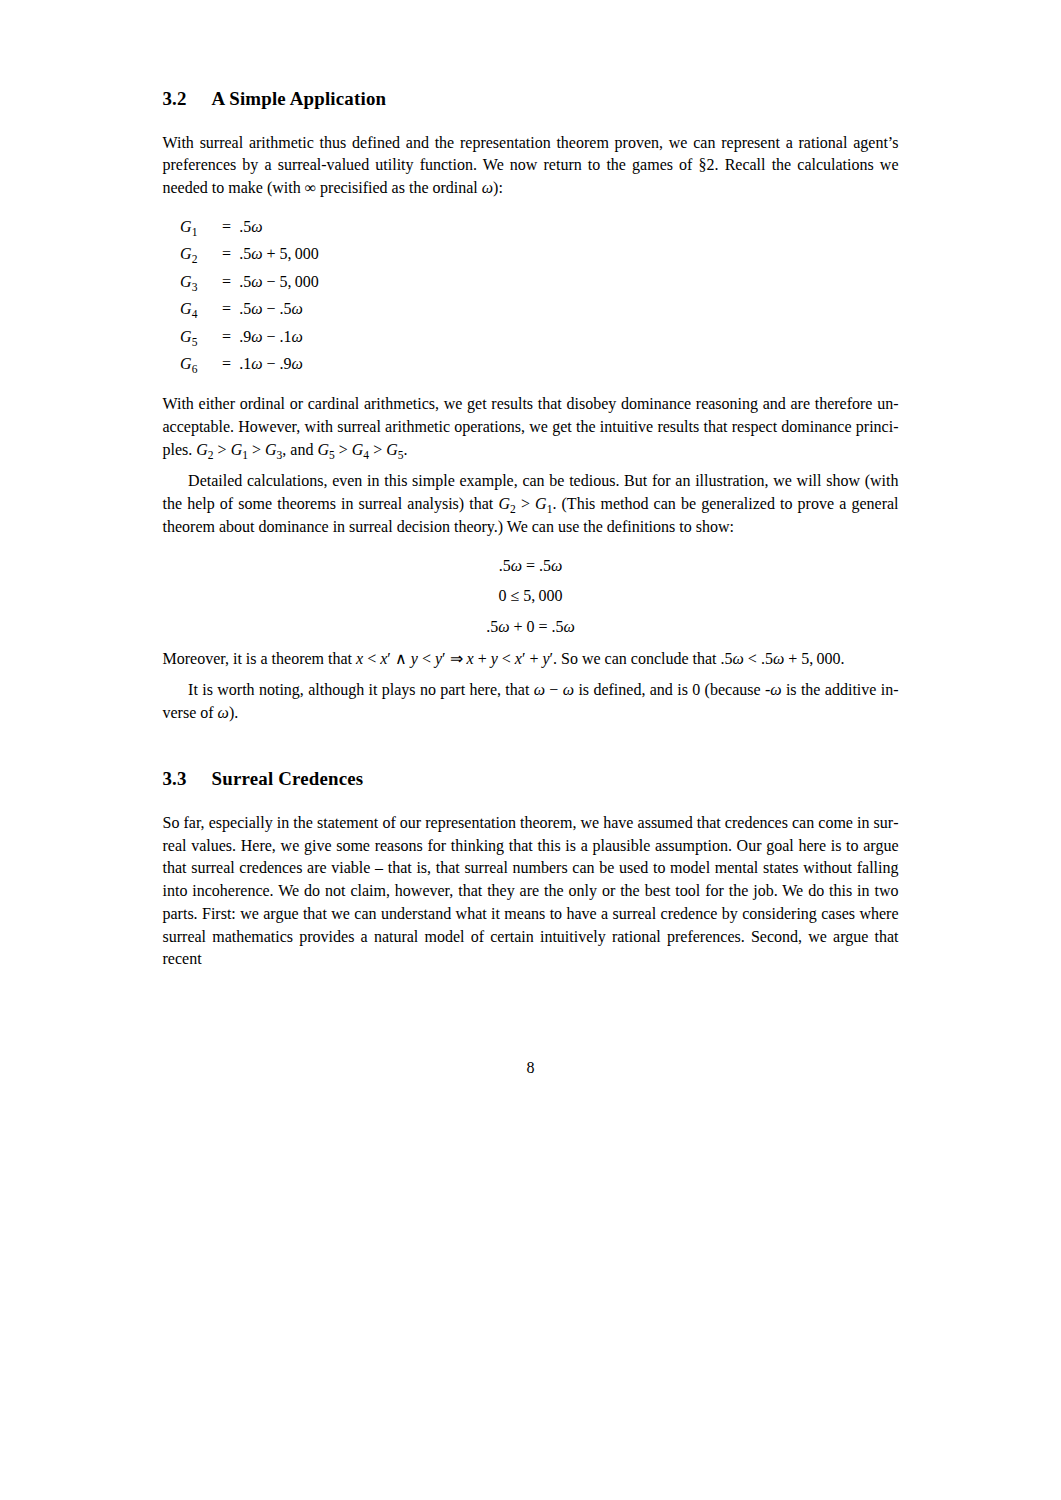3.2 A Simple Application
With surreal arithmetic thus defined and the representation theorem proven, we can represent a rational agent’s preferences by a surreal-valued utility function. We now return to the games of §2. Recall the calculations we needed to make (with ∞ precisified as the ordinal ω):
G1 = .5ω
G2 = .5ω + 5, 000
G3 = .5ω − 5, 000
G4 = .5ω − .5ω
G5 = .9ω − .1ω
G6 = .1ω − .9ω
With either ordinal or cardinal arithmetics, we get results that disobey dominance reasoning and are therefore unacceptable. However, with surreal arithmetic operations, we get the intuitive results that respect dominance principles. G2 > G1 > G3, and G5 > G4 > G5.
Detailed calculations, even in this simple example, can be tedious. But for an illustration, we will show (with the help of some theorems in surreal analysis) that G2 > G1. (This method can be generalized to prove a general theorem about dominance in surreal decision theory.) We can use the definitions to show:
.5ω = .5ω
0 ≤ 5, 000
.5ω + 0 = .5ω
Moreover, it is a theorem that x < x′ ∧ y < y′ ⇒ x + y < x′ + y′. So we can conclude that .5ω < .5ω + 5, 000.
It is worth noting, although it plays no part here, that ω − ω is defined, and is 0 (because -ω is the additive inverse of ω).
3.3 Surreal Credences
So far, especially in the statement of our representation theorem, we have assumed that credences can come in surreal values. Here, we give some reasons for thinking that this is a plausible assumption. Our goal here is to argue that surreal credences are viable – that is, that surreal numbers can be used to model mental states without falling into incoherence. We do not claim, however, that they are the only or the best tool for the job. We do this in two parts. First: we argue that we can understand what it means to have a surreal credence by considering cases where surreal mathematics provides a natural model of certain intuitively rational preferences. Second, we argue that recent
8